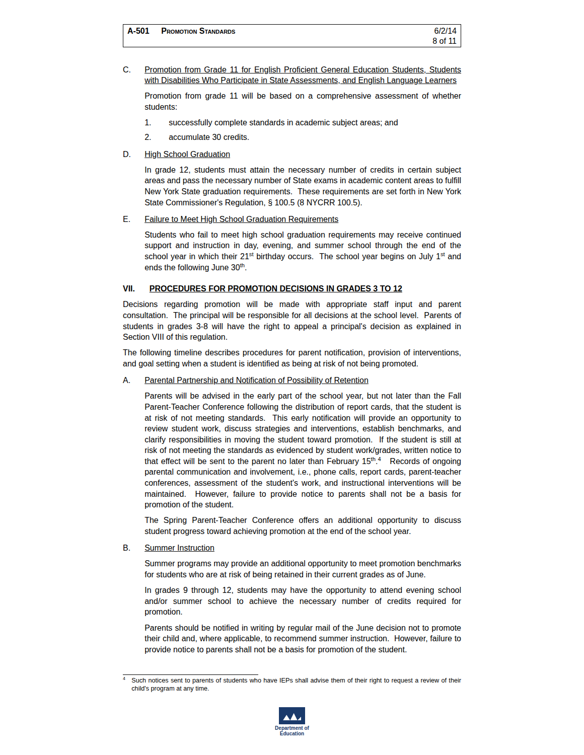A-501 Promotion Standards
6/2/14
8 of 11
C.
Promotion from Grade 11 for English Proficient General Education Students, Students with Disabilities Who Participate in State Assessments, and English Language Learners
Promotion from grade 11 will be based on a comprehensive assessment of whether students:
1.
successfully complete standards in academic subject areas; and
2.
accumulate 30 credits.
D.
High School Graduation
In grade 12, students must attain the necessary number of credits in certain subject areas and pass the necessary number of State exams in academic content areas to fulfill New York State graduation requirements. These requirements are set forth in New York State Commissioner's Regulation, § 100.5 (8 NYCRR 100.5).
E.
Failure to Meet High School Graduation Requirements
Students who fail to meet high school graduation requirements may receive continued support and instruction in day, evening, and summer school through the end of the school year in which their 21st birthday occurs. The school year begins on July 1st and ends the following June 30th.
VII.
PROCEDURES FOR PROMOTION DECISIONS IN GRADES 3 TO 12
Decisions regarding promotion will be made with appropriate staff input and parent consultation. The principal will be responsible for all decisions at the school level. Parents of students in grades 3-8 will have the right to appeal a principal's decision as explained in Section VIII of this regulation.
The following timeline describes procedures for parent notification, provision of interventions, and goal setting when a student is identified as being at risk of not being promoted.
A.
Parental Partnership and Notification of Possibility of Retention
Parents will be advised in the early part of the school year, but not later than the Fall Parent-Teacher Conference following the distribution of report cards, that the student is at risk of not meeting standards. This early notification will provide an opportunity to review student work, discuss strategies and interventions, establish benchmarks, and clarify responsibilities in moving the student toward promotion. If the student is still at risk of not meeting the standards as evidenced by student work/grades, written notice to that effect will be sent to the parent no later than February 15th.4 Records of ongoing parental communication and involvement, i.e., phone calls, report cards, parent-teacher conferences, assessment of the student's work, and instructional interventions will be maintained. However, failure to provide notice to parents shall not be a basis for promotion of the student.
The Spring Parent-Teacher Conference offers an additional opportunity to discuss student progress toward achieving promotion at the end of the school year.
B.
Summer Instruction
Summer programs may provide an additional opportunity to meet promotion benchmarks for students who are at risk of being retained in their current grades as of June.
In grades 9 through 12, students may have the opportunity to attend evening school and/or summer school to achieve the necessary number of credits required for promotion.
Parents should be notified in writing by regular mail of the June decision not to promote their child and, where applicable, to recommend summer instruction. However, failure to provide notice to parents shall not be a basis for promotion of the student.
4
Such notices sent to parents of students who have IEPs shall advise them of their right to request a review of their child's program at any time.
Department of
Education